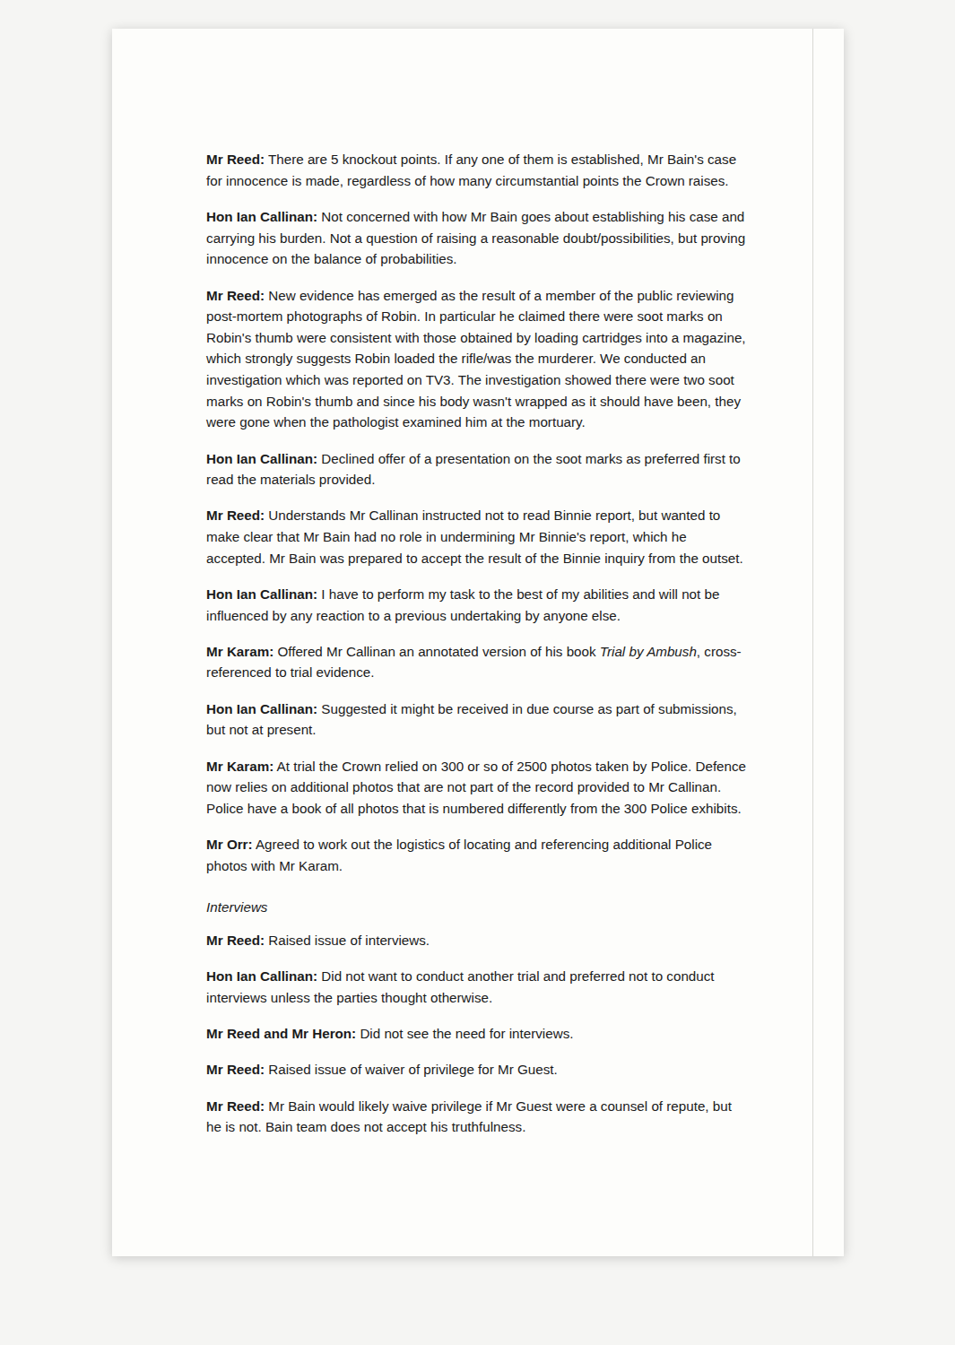Mr Reed: There are 5 knockout points. If any one of them is established, Mr Bain's case for innocence is made, regardless of how many circumstantial points the Crown raises.
Hon Ian Callinan: Not concerned with how Mr Bain goes about establishing his case and carrying his burden. Not a question of raising a reasonable doubt/possibilities, but proving innocence on the balance of probabilities.
Mr Reed: New evidence has emerged as the result of a member of the public reviewing post-mortem photographs of Robin. In particular he claimed there were soot marks on Robin's thumb were consistent with those obtained by loading cartridges into a magazine, which strongly suggests Robin loaded the rifle/was the murderer. We conducted an investigation which was reported on TV3. The investigation showed there were two soot marks on Robin's thumb and since his body wasn't wrapped as it should have been, they were gone when the pathologist examined him at the mortuary.
Hon Ian Callinan: Declined offer of a presentation on the soot marks as preferred first to read the materials provided.
Mr Reed: Understands Mr Callinan instructed not to read Binnie report, but wanted to make clear that Mr Bain had no role in undermining Mr Binnie's report, which he accepted. Mr Bain was prepared to accept the result of the Binnie inquiry from the outset.
Hon Ian Callinan: I have to perform my task to the best of my abilities and will not be influenced by any reaction to a previous undertaking by anyone else.
Mr Karam: Offered Mr Callinan an annotated version of his book Trial by Ambush, cross-referenced to trial evidence.
Hon Ian Callinan: Suggested it might be received in due course as part of submissions, but not at present.
Mr Karam: At trial the Crown relied on 300 or so of 2500 photos taken by Police. Defence now relies on additional photos that are not part of the record provided to Mr Callinan. Police have a book of all photos that is numbered differently from the 300 Police exhibits.
Mr Orr: Agreed to work out the logistics of locating and referencing additional Police photos with Mr Karam.
Interviews
Mr Reed: Raised issue of interviews.
Hon Ian Callinan: Did not want to conduct another trial and preferred not to conduct interviews unless the parties thought otherwise.
Mr Reed and Mr Heron: Did not see the need for interviews.
Mr Reed: Raised issue of waiver of privilege for Mr Guest.
Mr Reed: Mr Bain would likely waive privilege if Mr Guest were a counsel of repute, but he is not. Bain team does not accept his truthfulness.